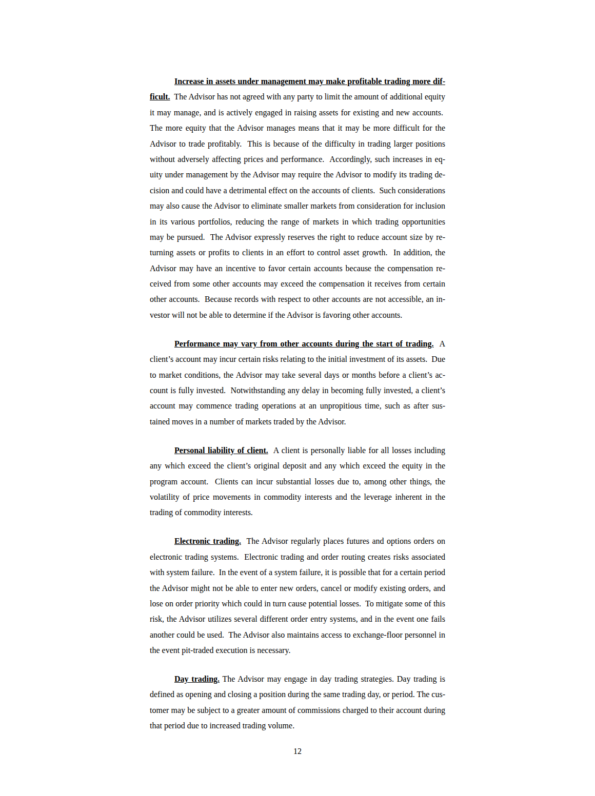Increase in assets under management may make profitable trading more difficult. The Advisor has not agreed with any party to limit the amount of additional equity it may manage, and is actively engaged in raising assets for existing and new accounts. The more equity that the Advisor manages means that it may be more difficult for the Advisor to trade profitably. This is because of the difficulty in trading larger positions without adversely affecting prices and performance. Accordingly, such increases in equity under management by the Advisor may require the Advisor to modify its trading decision and could have a detrimental effect on the accounts of clients. Such considerations may also cause the Advisor to eliminate smaller markets from consideration for inclusion in its various portfolios, reducing the range of markets in which trading opportunities may be pursued. The Advisor expressly reserves the right to reduce account size by returning assets or profits to clients in an effort to control asset growth. In addition, the Advisor may have an incentive to favor certain accounts because the compensation received from some other accounts may exceed the compensation it receives from certain other accounts. Because records with respect to other accounts are not accessible, an investor will not be able to determine if the Advisor is favoring other accounts.
Performance may vary from other accounts during the start of trading. A client’s account may incur certain risks relating to the initial investment of its assets. Due to market conditions, the Advisor may take several days or months before a client’s account is fully invested. Notwithstanding any delay in becoming fully invested, a client’s account may commence trading operations at an unpropitious time, such as after sustained moves in a number of markets traded by the Advisor.
Personal liability of client. A client is personally liable for all losses including any which exceed the client’s original deposit and any which exceed the equity in the program account. Clients can incur substantial losses due to, among other things, the volatility of price movements in commodity interests and the leverage inherent in the trading of commodity interests.
Electronic trading. The Advisor regularly places futures and options orders on electronic trading systems. Electronic trading and order routing creates risks associated with system failure. In the event of a system failure, it is possible that for a certain period the Advisor might not be able to enter new orders, cancel or modify existing orders, and lose on order priority which could in turn cause potential losses. To mitigate some of this risk, the Advisor utilizes several different order entry systems, and in the event one fails another could be used. The Advisor also maintains access to exchange-floor personnel in the event pit-traded execution is necessary.
Day trading. The Advisor may engage in day trading strategies. Day trading is defined as opening and closing a position during the same trading day, or period. The customer may be subject to a greater amount of commissions charged to their account during that period due to increased trading volume.
12